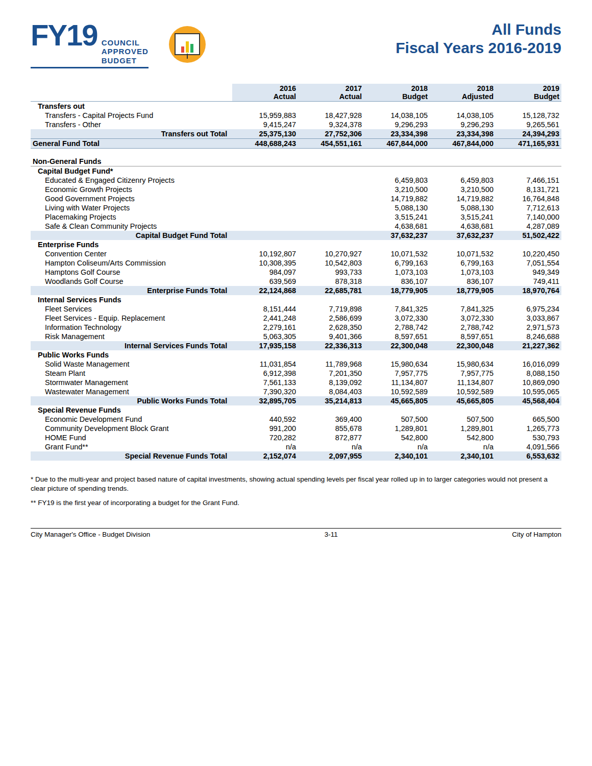FY19 COUNCIL
APPROVED
BUDGET
All Funds
Fiscal Years 2016-2019
| | 2016 Actual | 2017 Actual | 2018 Budget | 2018 Adjusted | 2019 Budget |
| --- | --- | --- | --- | --- | --- |
| Transfers out | | | | | |
| Transfers - Capital Projects Fund | 15,959,883 | 18,427,928 | 14,038,105 | 14,038,105 | 15,128,732 |
| Transfers - Other | 9,415,247 | 9,324,378 | 9,296,293 | 9,296,293 | 9,265,561 |
| Transfers out Total | 25,375,130 | 27,752,306 | 23,334,398 | 23,334,398 | 24,394,293 |
| General Fund Total | 448,688,243 | 454,551,161 | 467,844,000 | 467,844,000 | 471,165,931 |
| Non-General Funds | | | | | |
| Capital Budget Fund* | | | | | |
| Educated & Engaged Citizenry Projects | | | 6,459,803 | 6,459,803 | 7,466,151 |
| Economic Growth Projects | | | 3,210,500 | 3,210,500 | 8,131,721 |
| Good Government Projects | | | 14,719,882 | 14,719,882 | 16,764,848 |
| Living with Water Projects | | | 5,088,130 | 5,088,130 | 7,712,613 |
| Placemaking Projects | | | 3,515,241 | 3,515,241 | 7,140,000 |
| Safe & Clean Community Projects | | | 4,638,681 | 4,638,681 | 4,287,089 |
| Capital Budget Fund Total | | | 37,632,237 | 37,632,237 | 51,502,422 |
| Enterprise Funds | | | | | |
| Convention Center | 10,192,807 | 10,270,927 | 10,071,532 | 10,071,532 | 10,220,450 |
| Hampton Coliseum/Arts Commission | 10,308,395 | 10,542,803 | 6,799,163 | 6,799,163 | 7,051,554 |
| Hamptons Golf Course | 984,097 | 993,733 | 1,073,103 | 1,073,103 | 949,349 |
| Woodlands Golf Course | 639,569 | 878,318 | 836,107 | 836,107 | 749,411 |
| Enterprise Funds Total | 22,124,868 | 22,685,781 | 18,779,905 | 18,779,905 | 18,970,764 |
| Internal Services Funds | | | | | |
| Fleet Services | 8,151,444 | 7,719,898 | 7,841,325 | 7,841,325 | 6,975,234 |
| Fleet Services - Equip. Replacement | 2,441,248 | 2,586,699 | 3,072,330 | 3,072,330 | 3,033,867 |
| Information Technology | 2,279,161 | 2,628,350 | 2,788,742 | 2,788,742 | 2,971,573 |
| Risk Management | 5,063,305 | 9,401,366 | 8,597,651 | 8,597,651 | 8,246,688 |
| Internal Services Funds Total | 17,935,158 | 22,336,313 | 22,300,048 | 22,300,048 | 21,227,362 |
| Public Works Funds | | | | | |
| Solid Waste Management | 11,031,854 | 11,789,968 | 15,980,634 | 15,980,634 | 16,016,099 |
| Steam Plant | 6,912,398 | 7,201,350 | 7,957,775 | 7,957,775 | 8,088,150 |
| Stormwater Management | 7,561,133 | 8,139,092 | 11,134,807 | 11,134,807 | 10,869,090 |
| Wastewater Management | 7,390,320 | 8,084,403 | 10,592,589 | 10,592,589 | 10,595,065 |
| Public Works Funds Total | 32,895,705 | 35,214,813 | 45,665,805 | 45,665,805 | 45,568,404 |
| Special Revenue Funds | | | | | |
| Economic Development Fund | 440,592 | 369,400 | 507,500 | 507,500 | 665,500 |
| Community Development Block Grant | 991,200 | 855,678 | 1,289,801 | 1,289,801 | 1,265,773 |
| HOME Fund | 720,282 | 872,877 | 542,800 | 542,800 | 530,793 |
| Grant Fund** | n/a | n/a | n/a | n/a | 4,091,566 |
| Special Revenue Funds Total | 2,152,074 | 2,097,955 | 2,340,101 | 2,340,101 | 6,553,632 |
* Due to the multi-year and project based nature of capital investments, showing actual spending levels per fiscal year rolled up in to larger categories would not present a clear picture of spending trends.
** FY19 is the first year of incorporating a budget for the Grant Fund.
City Manager's Office - Budget Division
3-11
City of Hampton